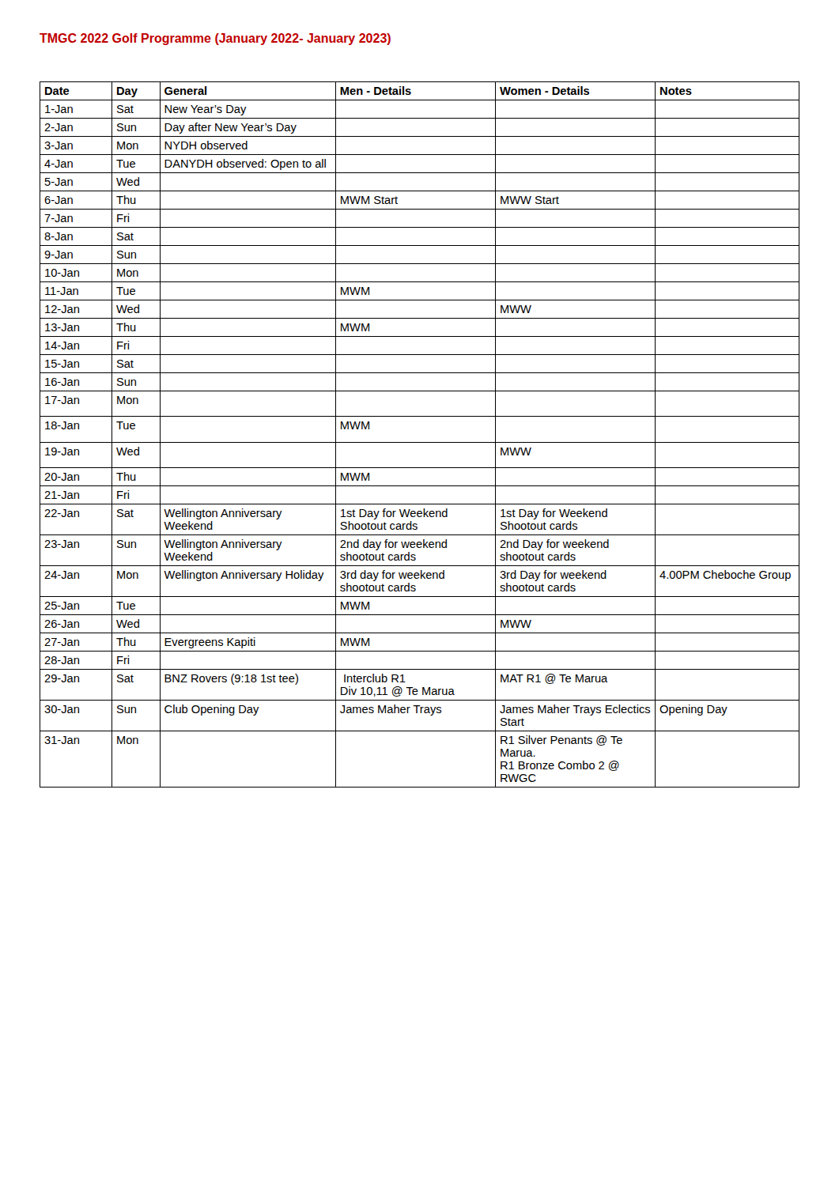TMGC 2022 Golf Programme (January 2022- January 2023)
| Date | Day | General | Men - Details | Women - Details | Notes |
| --- | --- | --- | --- | --- | --- |
| 1-Jan | Sat | New Year’s Day | | | |
| 2-Jan | Sun | Day after New Year’s Day | | | |
| 3-Jan | Mon | NYDH observed | | | |
| 4-Jan | Tue | DANYDH observed: Open to all | | | |
| 5-Jan | Wed | | | | |
| 6-Jan | Thu | | MWM Start | MWW Start | |
| 7-Jan | Fri | | | | |
| 8-Jan | Sat | | | | |
| 9-Jan | Sun | | | | |
| 10-Jan | Mon | | | | |
| 11-Jan | Tue | | MWM | | |
| 12-Jan | Wed | | | MWW | |
| 13-Jan | Thu | | MWM | | |
| 14-Jan | Fri | | | | |
| 15-Jan | Sat | | | | |
| 16-Jan | Sun | | | | |
| 17-Jan | Mon | | | | |
| 18-Jan | Tue | | MWM | | |
| 19-Jan | Wed | | | MWW | |
| 20-Jan | Thu | | MWM | | |
| 21-Jan | Fri | | | | |
| 22-Jan | Sat | Wellington Anniversary Weekend | 1st Day for Weekend Shootout cards | 1st Day for Weekend Shootout cards | |
| 23-Jan | Sun | Wellington Anniversary Weekend | 2nd day for weekend shootout cards | 2nd Day for weekend shootout cards | |
| 24-Jan | Mon | Wellington Anniversary Holiday | 3rd day for weekend shootout cards | 3rd Day for weekend shootout cards | 4.00PM Cheboche Group |
| 25-Jan | Tue | | MWM | | |
| 26-Jan | Wed | | | MWW | |
| 27-Jan | Thu | Evergreens Kapiti | MWM | | |
| 28-Jan | Fri | | | | |
| 29-Jan | Sat | BNZ Rovers (9:18 1st tee) | Interclub R1 Div 10,11 @ Te Marua | MAT R1 @ Te Marua | |
| 30-Jan | Sun | Club Opening Day | James Maher Trays | James Maher Trays Eclectics Start | Opening Day |
| 31-Jan | Mon | | | R1 Silver Penants @ Te Marua. R1 Bronze Combo 2 @ RWGC | |